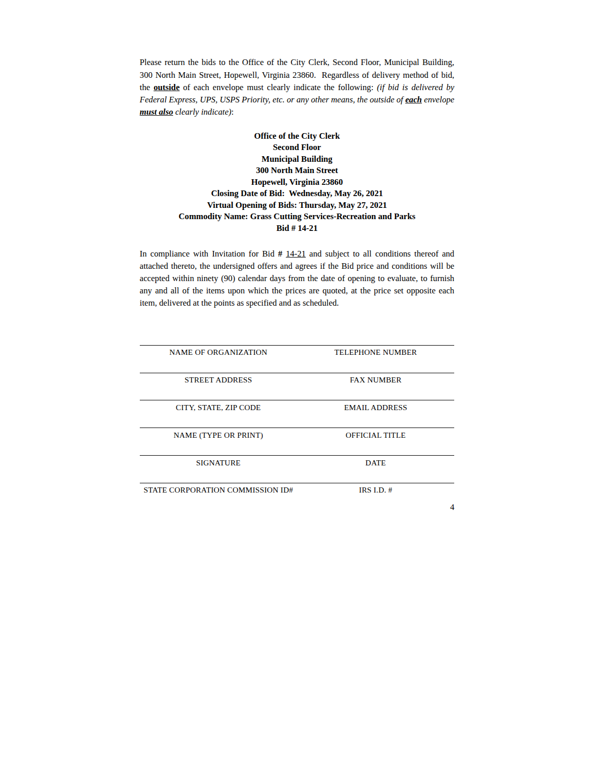Please return the bids to the Office of the City Clerk, Second Floor, Municipal Building, 300 North Main Street, Hopewell, Virginia 23860. Regardless of delivery method of bid, the outside of each envelope must clearly indicate the following: (if bid is delivered by Federal Express, UPS, USPS Priority, etc. or any other means, the outside of each envelope must also clearly indicate):
Office of the City Clerk
Second Floor
Municipal Building
300 North Main Street
Hopewell, Virginia 23860
Closing Date of Bid: Wednesday, May 26, 2021
Virtual Opening of Bids: Thursday, May 27, 2021
Commodity Name: Grass Cutting Services-Recreation and Parks
Bid # 14-21
In compliance with Invitation for Bid # 14-21 and subject to all conditions thereof and attached thereto, the undersigned offers and agrees if the Bid price and conditions will be accepted within ninety (90) calendar days from the date of opening to evaluate, to furnish any and all of the items upon which the prices are quoted, at the price set opposite each item, delivered at the points as specified and as scheduled.
| NAME OF ORGANIZATION | TELEPHONE NUMBER |
| STREET ADDRESS | FAX NUMBER |
| CITY, STATE, ZIP CODE | EMAIL ADDRESS |
| NAME (TYPE OR PRINT) | OFFICIAL TITLE |
| SIGNATURE | DATE |
| STATE CORPORATION COMMISSION ID# | IRS I.D. # |
4